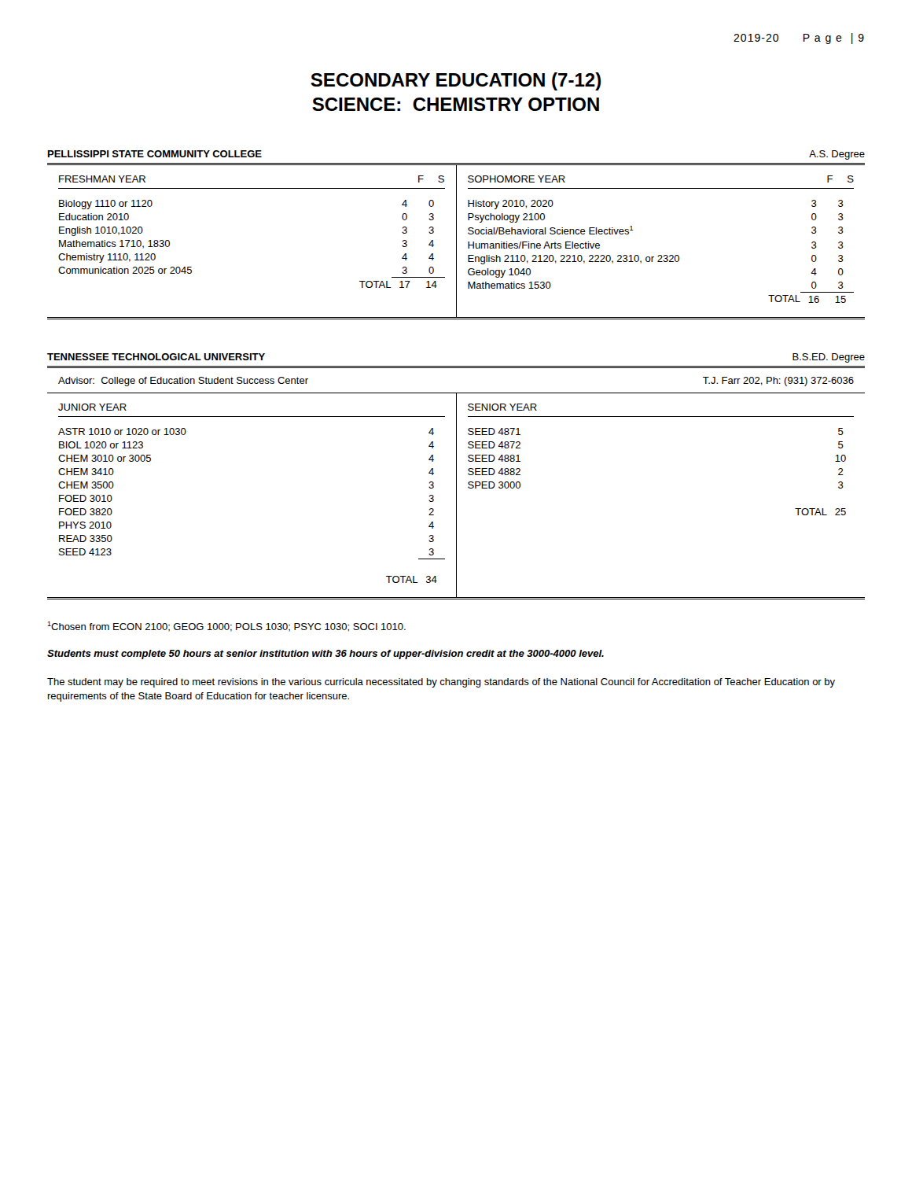2019-20 P a g e | 9
SECONDARY EDUCATION (7-12)SCIENCE: CHEMISTRY OPTION
PELLISSIPPI STATE COMMUNITY COLLEGE A.S. Degree
| FRESHMAN YEAR F S / Biology 1110 or 1120 / 4 / 0 / / Education 2010 / 0 / 3 / / English 1010,1020 / 3 / 3 / / Mathematics 1710, 1830 / 3 / 4 / / Chemistry 1110, 1120 / 4 / 4 / / Communication 2025 or 2045 / 3 / 0 / / TOTAL / 17 / 14 / | SOPHOMORE YEAR F S / History 2010, 2020 / 3 / 3 / / Psychology 2100 / 0 / 3 / / Social/Behavioral Science Electives 1 / 3 / 3 / / Humanities/Fine Arts Elective / 3 / 3 / / English 2110, 2120, 2210, 2220, 2310, or 2320 / 0 / 3 / / Geology 1040 / 4 / 0 / / Mathematics 1530 / 0 / 3 / / TOTAL / 16 / 15 / |
TENNESSEE TECHNOLOGICAL UNIVERSITY B.S.ED. Degree
Advisor: College of Education Student Success Center T.J. Farr 202, Ph: (931) 372-6036
| JUNIOR YEAR / ASTR 1010 or 1020 or 1030 / 4 / / BIOL 1020 or 1123 / 4 / / CHEM 3010 or 3005 / 4 / / CHEM 3410 / 4 / / CHEM 3500 / 3 / / FOED 3010 / 3 / / FOED 3820 / 2 / / PHYS 2010 / 4 / / READ 3350 / 3 / / SEED 4123 / 3 / / TOTAL / 34 / | SENIOR YEAR / SEED 4871 / 5 / / SEED 4872 / 5 / / SEED 4881 / 10 / / SEED 4882 / 2 / / SPED 3000 / 3 / / TOTAL / 25 / |
1Chosen from ECON 2100; GEOG 1000; POLS 1030; PSYC 1030; SOCI 1010.
Students must complete 50 hours at senior institution with 36 hours of upper-division credit at the 3000-4000 level.
The student may be required to meet revisions in the various curricula necessitated by changing standards of the National Council for Accreditation of Teacher Education or by requirements of the State Board of Education for teacher licensure.